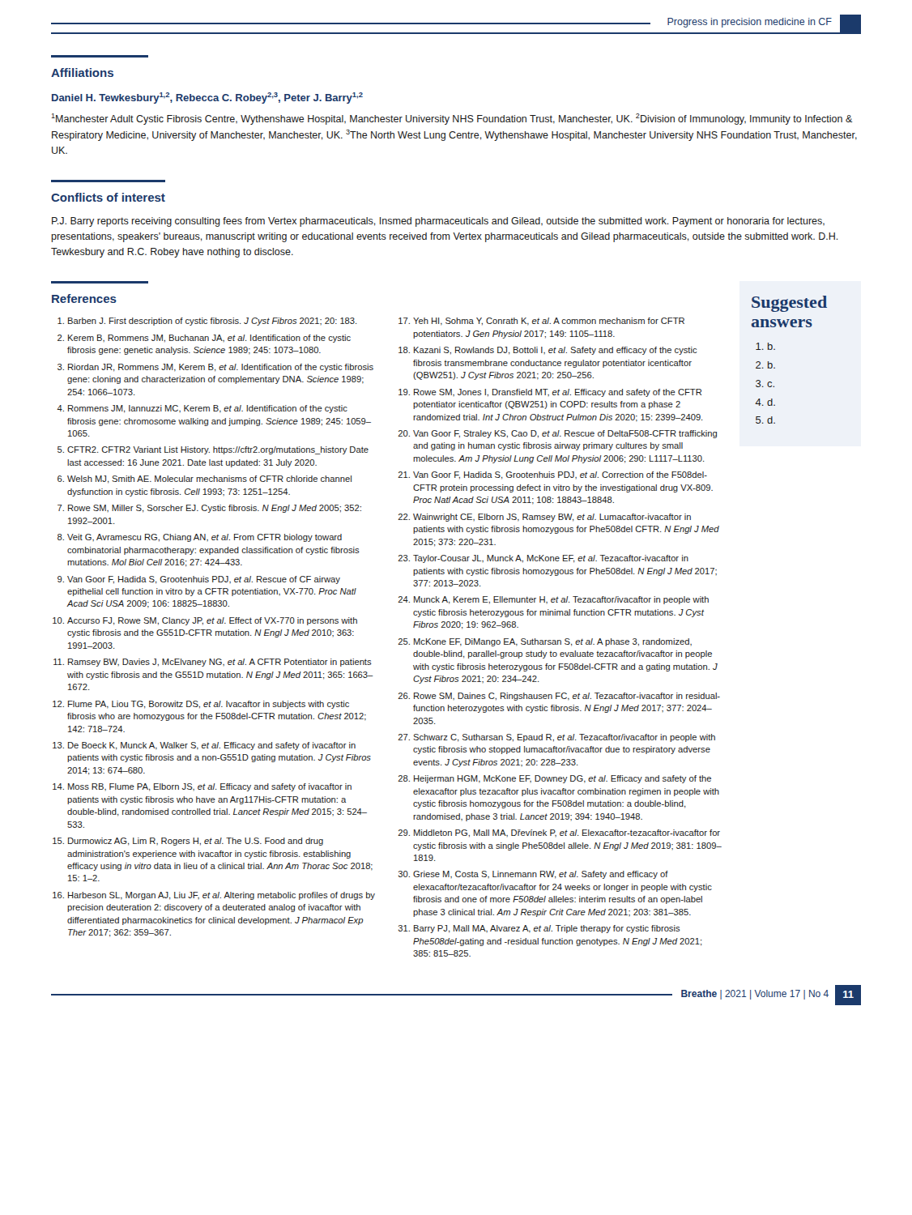Progress in precision medicine in CF
Affiliations
Daniel H. Tewkesbury1,2, Rebecca C. Robey2,3, Peter J. Barry1,2
1Manchester Adult Cystic Fibrosis Centre, Wythenshawe Hospital, Manchester University NHS Foundation Trust, Manchester, UK. 2Division of Immunology, Immunity to Infection & Respiratory Medicine, University of Manchester, Manchester, UK. 3The North West Lung Centre, Wythenshawe Hospital, Manchester University NHS Foundation Trust, Manchester, UK.
Conflicts of interest
P.J. Barry reports receiving consulting fees from Vertex pharmaceuticals, Insmed pharmaceuticals and Gilead, outside the submitted work. Payment or honoraria for lectures, presentations, speakers' bureaus, manuscript writing or educational events received from Vertex pharmaceuticals and Gilead pharmaceuticals, outside the submitted work. D.H. Tewkesbury and R.C. Robey have nothing to disclose.
References
Barben J. First description of cystic fibrosis. J Cyst Fibros 2021; 20: 183.
Kerem B, Rommens JM, Buchanan JA, et al. Identification of the cystic fibrosis gene: genetic analysis. Science 1989; 245: 1073–1080.
Riordan JR, Rommens JM, Kerem B, et al. Identification of the cystic fibrosis gene: cloning and characterization of complementary DNA. Science 1989; 254: 1066–1073.
Rommens JM, Iannuzzi MC, Kerem B, et al. Identification of the cystic fibrosis gene: chromosome walking and jumping. Science 1989; 245: 1059–1065.
CFTR2. CFTR2 Variant List History. https://cftr2.org/mutations_history Date last accessed: 16 June 2021. Date last updated: 31 July 2020.
Welsh MJ, Smith AE. Molecular mechanisms of CFTR chloride channel dysfunction in cystic fibrosis. Cell 1993; 73: 1251–1254.
Rowe SM, Miller S, Sorscher EJ. Cystic fibrosis. N Engl J Med 2005; 352: 1992–2001.
Veit G, Avramescu RG, Chiang AN, et al. From CFTR biology toward combinatorial pharmacotherapy: expanded classification of cystic fibrosis mutations. Mol Biol Cell 2016; 27: 424–433.
Van Goor F, Hadida S, Grootenhuis PDJ, et al. Rescue of CF airway epithelial cell function in vitro by a CFTR potentiation, VX-770. Proc Natl Acad Sci USA 2009; 106: 18825–18830.
Accurso FJ, Rowe SM, Clancy JP, et al. Effect of VX-770 in persons with cystic fibrosis and the G551D-CFTR mutation. N Engl J Med 2010; 363: 1991–2003.
Ramsey BW, Davies J, McElvaney NG, et al. A CFTR Potentiator in patients with cystic fibrosis and the G551D mutation. N Engl J Med 2011; 365: 1663–1672.
Flume PA, Liou TG, Borowitz DS, et al. Ivacaftor in subjects with cystic fibrosis who are homozygous for the F508del-CFTR mutation. Chest 2012; 142: 718–724.
De Boeck K, Munck A, Walker S, et al. Efficacy and safety of ivacaftor in patients with cystic fibrosis and a non-G551D gating mutation. J Cyst Fibros 2014; 13: 674–680.
Moss RB, Flume PA, Elborn JS, et al. Efficacy and safety of ivacaftor in patients with cystic fibrosis who have an Arg117His-CFTR mutation: a double-blind, randomised controlled trial. Lancet Respir Med 2015; 3: 524–533.
Durmowicz AG, Lim R, Rogers H, et al. The U.S. Food and drug administration's experience with ivacaftor in cystic fibrosis. establishing efficacy using in vitro data in lieu of a clinical trial. Ann Am Thorac Soc 2018; 15: 1–2.
Harbeson SL, Morgan AJ, Liu JF, et al. Altering metabolic profiles of drugs by precision deuteration 2: discovery of a deuterated analog of ivacaftor with differentiated pharmacokinetics for clinical development. J Pharmacol Exp Ther 2017; 362: 359–367.
Yeh HI, Sohma Y, Conrath K, et al. A common mechanism for CFTR potentiators. J Gen Physiol 2017; 149: 1105–1118.
Kazani S, Rowlands DJ, Bottoli I, et al. Safety and efficacy of the cystic fibrosis transmembrane conductance regulator potentiator icenticaftor (QBW251). J Cyst Fibros 2021; 20: 250–256.
Rowe SM, Jones I, Dransfield MT, et al. Efficacy and safety of the CFTR potentiator icenticaftor (QBW251) in COPD: results from a phase 2 randomized trial. Int J Chron Obstruct Pulmon Dis 2020; 15: 2399–2409.
Van Goor F, Straley KS, Cao D, et al. Rescue of DeltaF508-CFTR trafficking and gating in human cystic fibrosis airway primary cultures by small molecules. Am J Physiol Lung Cell Mol Physiol 2006; 290: L1117–L1130.
Van Goor F, Hadida S, Grootenhuis PDJ, et al. Correction of the F508del-CFTR protein processing defect in vitro by the investigational drug VX-809. Proc Natl Acad Sci USA 2011; 108: 18843–18848.
Wainwright CE, Elborn JS, Ramsey BW, et al. Lumacaftor-ivacaftor in patients with cystic fibrosis homozygous for Phe508del CFTR. N Engl J Med 2015; 373: 220–231.
Taylor-Cousar JL, Munck A, McKone EF, et al. Tezacaftor-ivacaftor in patients with cystic fibrosis homozygous for Phe508del. N Engl J Med 2017; 377: 2013–2023.
Munck A, Kerem E, Ellemunter H, et al. Tezacaftor/ivacaftor in people with cystic fibrosis heterozygous for minimal function CFTR mutations. J Cyst Fibros 2020; 19: 962–968.
McKone EF, DiMango EA, Sutharsan S, et al. A phase 3, randomized, double-blind, parallel-group study to evaluate tezacaftor/ivacaftor in people with cystic fibrosis heterozygous for F508del-CFTR and a gating mutation. J Cyst Fibros 2021; 20: 234–242.
Rowe SM, Daines C, Ringshausen FC, et al. Tezacaftor-ivacaftor in residual-function heterozygotes with cystic fibrosis. N Engl J Med 2017; 377: 2024–2035.
Schwarz C, Sutharsan S, Epaud R, et al. Tezacaftor/ivacaftor in people with cystic fibrosis who stopped lumacaftor/ivacaftor due to respiratory adverse events. J Cyst Fibros 2021; 20: 228–233.
Heijerman HGM, McKone EF, Downey DG, et al. Efficacy and safety of the elexacaftor plus tezacaftor plus ivacaftor combination regimen in people with cystic fibrosis homozygous for the F508del mutation: a double-blind, randomised, phase 3 trial. Lancet 2019; 394: 1940–1948.
Middleton PG, Mall MA, Dřevínek P, et al. Elexacaftor-tezacaftor-ivacaftor for cystic fibrosis with a single Phe508del allele. N Engl J Med 2019; 381: 1809–1819.
Griese M, Costa S, Linnemann RW, et al. Safety and efficacy of elexacaftor/tezacaftor/ivacaftor for 24 weeks or longer in people with cystic fibrosis and one of more F508del alleles: interim results of an open-label phase 3 clinical trial. Am J Respir Crit Care Med 2021; 203: 381–385.
Barry PJ, Mall MA, Alvarez A, et al. Triple therapy for cystic fibrosis Phe508del-gating and -residual function genotypes. N Engl J Med 2021; 385: 815–825.
Suggested answers
b.
b.
c.
d.
d.
Breathe | 2021 | Volume 17 | No 4
11